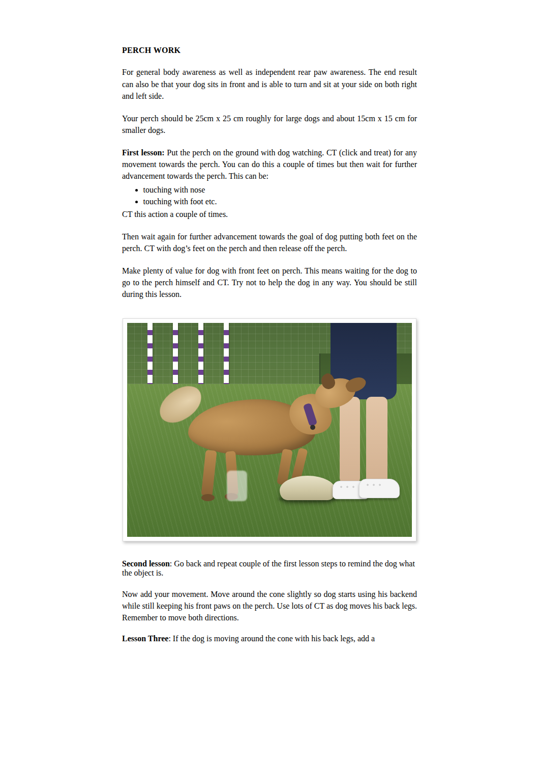PERCH WORK
For general body awareness as well as independent rear paw awareness. The end result can also be that your dog sits in front and is able to turn and sit at your side on both right and left side.
Your perch should be 25cm x 25 cm roughly for large dogs and about 15cm x 15 cm for smaller dogs.
First lesson: Put the perch on the ground with dog watching. CT (click and treat) for any movement towards the perch. You can do this a couple of times but then wait for further advancement towards the perch. This can be:
touching with nose
touching with foot etc.
CT this action a couple of times.
Then wait again for further advancement towards the goal of dog putting both feet on the perch. CT with dog’s feet on the perch and then release off the perch.
Make plenty of value for dog with front feet on perch. This means waiting for the dog to go to the perch himself and CT. Try not to help the dog in any way. You should be still during this lesson.
Second lesson
: Go back and repeat couple of the first lesson steps to remind the dog what the object is.
Now add your movement. Move around the cone slightly so dog starts using his backend while still keeping his front paws on the perch. Use lots of CT as dog moves his back legs. Remember to move both directions.
Lesson Three
: If the dog is moving around the cone with his back legs, add a